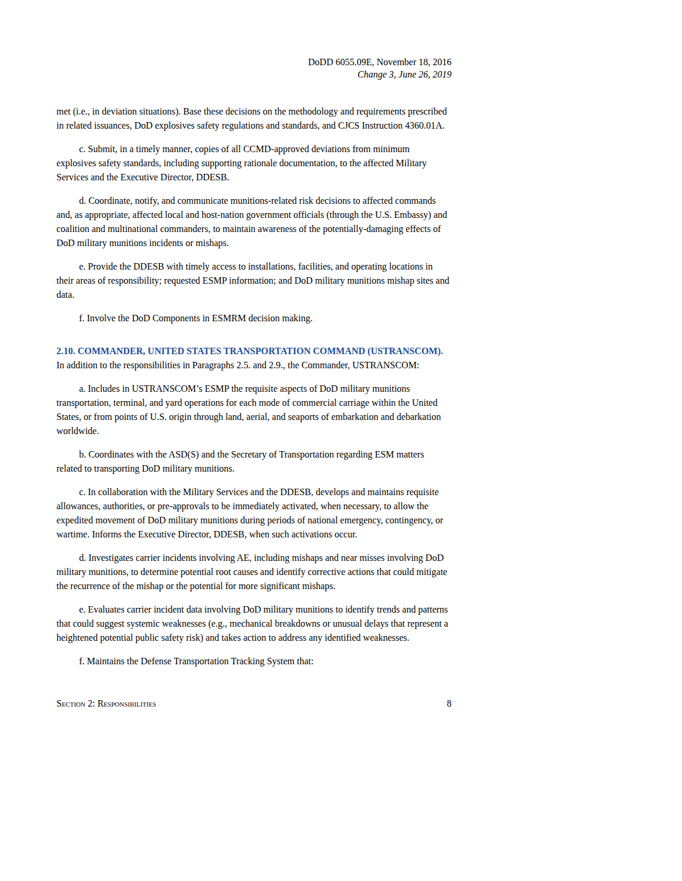DoDD 6055.09E, November 18, 2016
Change 3, June 26, 2019
met (i.e., in deviation situations). Base these decisions on the methodology and requirements prescribed in related issuances, DoD explosives safety regulations and standards, and CJCS Instruction 4360.01A.
c. Submit, in a timely manner, copies of all CCMD-approved deviations from minimum explosives safety standards, including supporting rationale documentation, to the affected Military Services and the Executive Director, DDESB.
d. Coordinate, notify, and communicate munitions-related risk decisions to affected commands and, as appropriate, affected local and host-nation government officials (through the U.S. Embassy) and coalition and multinational commanders, to maintain awareness of the potentially-damaging effects of DoD military munitions incidents or mishaps.
e. Provide the DDESB with timely access to installations, facilities, and operating locations in their areas of responsibility; requested ESMP information; and DoD military munitions mishap sites and data.
f. Involve the DoD Components in ESMRM decision making.
2.10. COMMANDER, UNITED STATES TRANSPORTATION COMMAND (USTRANSCOM). In addition to the responsibilities in Paragraphs 2.5. and 2.9., the Commander, USTRANSCOM:
a. Includes in USTRANSCOM’s ESMP the requisite aspects of DoD military munitions transportation, terminal, and yard operations for each mode of commercial carriage within the United States, or from points of U.S. origin through land, aerial, and seaports of embarkation and debarkation worldwide.
b. Coordinates with the ASD(S) and the Secretary of Transportation regarding ESM matters related to transporting DoD military munitions.
c. In collaboration with the Military Services and the DDESB, develops and maintains requisite allowances, authorities, or pre-approvals to be immediately activated, when necessary, to allow the expedited movement of DoD military munitions during periods of national emergency, contingency, or wartime. Informs the Executive Director, DDESB, when such activations occur.
d. Investigates carrier incidents involving AE, including mishaps and near misses involving DoD military munitions, to determine potential root causes and identify corrective actions that could mitigate the recurrence of the mishap or the potential for more significant mishaps.
e. Evaluates carrier incident data involving DoD military munitions to identify trends and patterns that could suggest systemic weaknesses (e.g., mechanical breakdowns or unusual delays that represent a heightened potential public safety risk) and takes action to address any identified weaknesses.
f. Maintains the Defense Transportation Tracking System that:
Section 2: Responsibilities 8